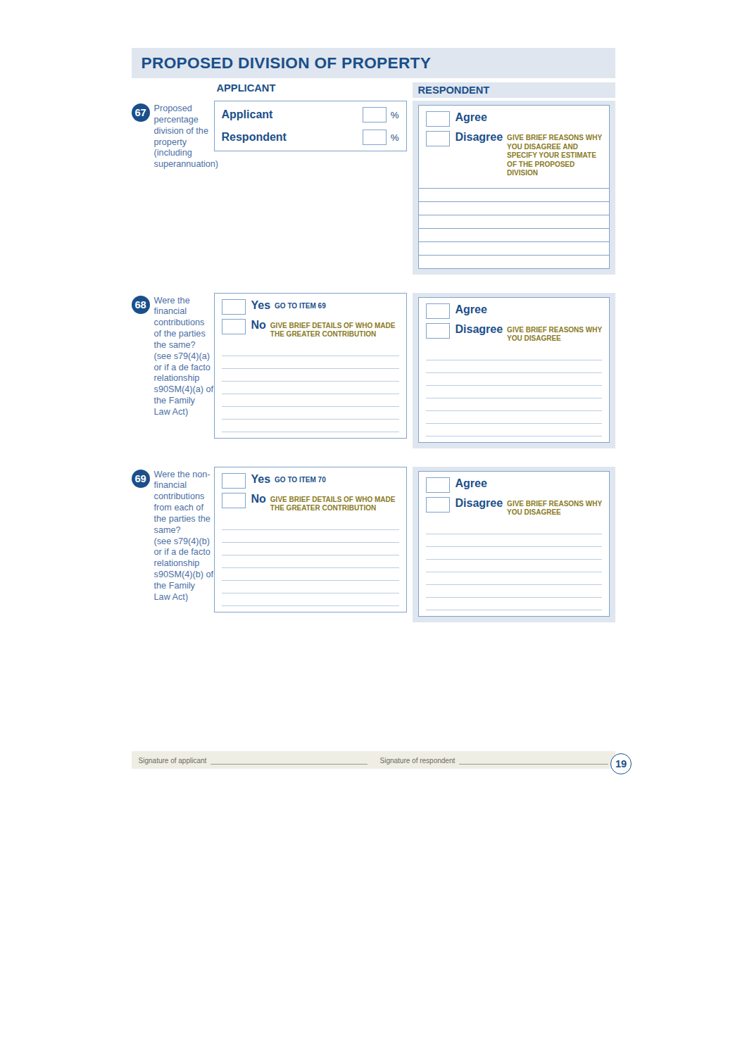Proposed Division of Property
Applicant
Respondent
67
Proposed percentage division of the property (including superannuation)
Applicant %
Respondent %
Agree
Disagree Give brief reasons why you disagree and specify your estimate of the proposed division
68
Were the financial contributions of the parties the same?
(see s79(4)(a) or if a de facto relationship s90SM(4)(a) of the Family Law Act)
Yes Go to item 69
No Give brief details of who made the greater contribution
Agree
Disagree Give brief reasons why you disagree
69
Were the non-financial contributions from each of the parties the same?
(see s79(4)(b) or if a de facto relationship s90SM(4)(b) of the Family Law Act)
Yes Go to item 70
No Give brief details of who made the greater contribution
Agree
Disagree Give brief reasons why you disagree
Signature of applicant
Signature of respondent
19